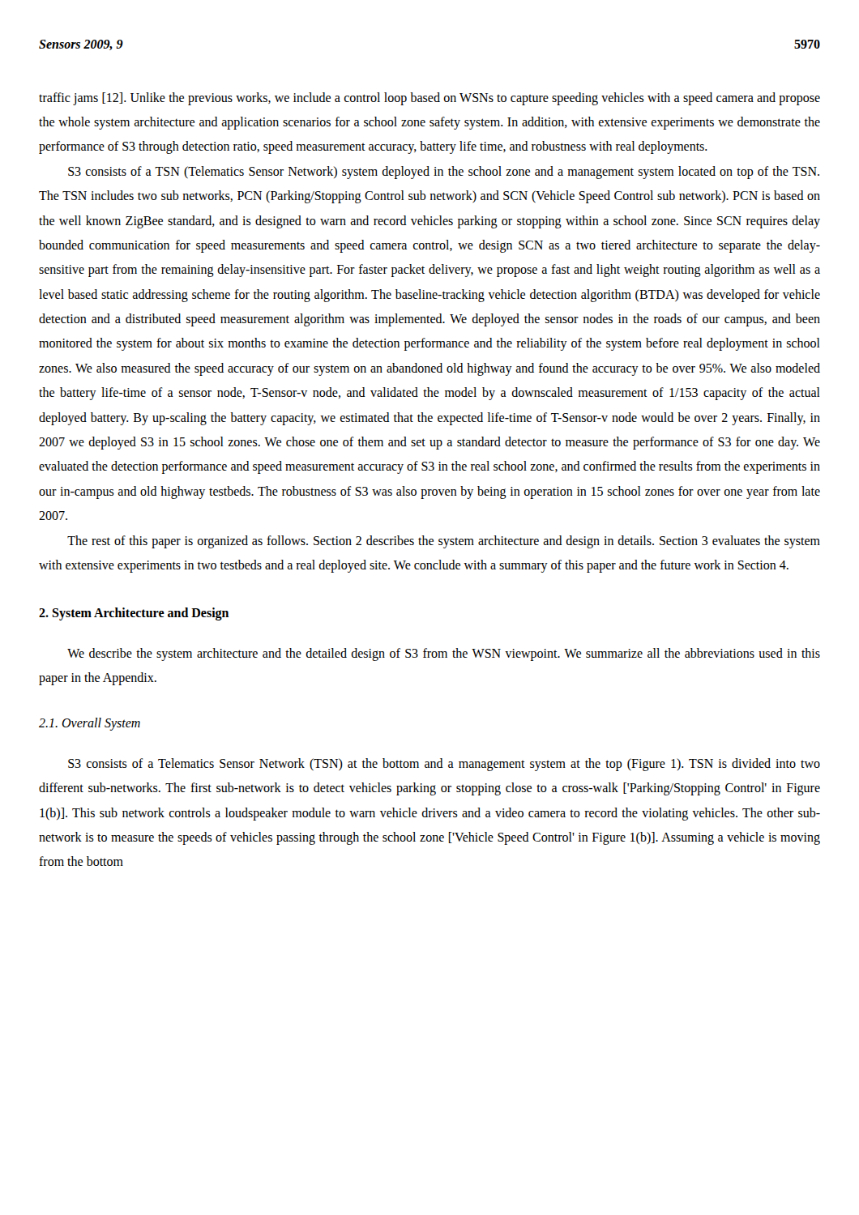Sensors 2009, 9 5970
traffic jams [12]. Unlike the previous works, we include a control loop based on WSNs to capture speeding vehicles with a speed camera and propose the whole system architecture and application scenarios for a school zone safety system. In addition, with extensive experiments we demonstrate the performance of S3 through detection ratio, speed measurement accuracy, battery life time, and robustness with real deployments.
S3 consists of a TSN (Telematics Sensor Network) system deployed in the school zone and a management system located on top of the TSN. The TSN includes two sub networks, PCN (Parking/Stopping Control sub network) and SCN (Vehicle Speed Control sub network). PCN is based on the well known ZigBee standard, and is designed to warn and record vehicles parking or stopping within a school zone. Since SCN requires delay bounded communication for speed measurements and speed camera control, we design SCN as a two tiered architecture to separate the delay-sensitive part from the remaining delay-insensitive part. For faster packet delivery, we propose a fast and light weight routing algorithm as well as a level based static addressing scheme for the routing algorithm. The baseline-tracking vehicle detection algorithm (BTDA) was developed for vehicle detection and a distributed speed measurement algorithm was implemented. We deployed the sensor nodes in the roads of our campus, and been monitored the system for about six months to examine the detection performance and the reliability of the system before real deployment in school zones. We also measured the speed accuracy of our system on an abandoned old highway and found the accuracy to be over 95%. We also modeled the battery life-time of a sensor node, T-Sensor-v node, and validated the model by a downscaled measurement of 1/153 capacity of the actual deployed battery. By up-scaling the battery capacity, we estimated that the expected life-time of T-Sensor-v node would be over 2 years. Finally, in 2007 we deployed S3 in 15 school zones. We chose one of them and set up a standard detector to measure the performance of S3 for one day. We evaluated the detection performance and speed measurement accuracy of S3 in the real school zone, and confirmed the results from the experiments in our in-campus and old highway testbeds. The robustness of S3 was also proven by being in operation in 15 school zones for over one year from late 2007.
The rest of this paper is organized as follows. Section 2 describes the system architecture and design in details. Section 3 evaluates the system with extensive experiments in two testbeds and a real deployed site. We conclude with a summary of this paper and the future work in Section 4.
2. System Architecture and Design
We describe the system architecture and the detailed design of S3 from the WSN viewpoint. We summarize all the abbreviations used in this paper in the Appendix.
2.1. Overall System
S3 consists of a Telematics Sensor Network (TSN) at the bottom and a management system at the top (Figure 1). TSN is divided into two different sub-networks. The first sub-network is to detect vehicles parking or stopping close to a cross-walk ['Parking/Stopping Control' in Figure 1(b)]. This sub network controls a loudspeaker module to warn vehicle drivers and a video camera to record the violating vehicles. The other sub-network is to measure the speeds of vehicles passing through the school zone ['Vehicle Speed Control' in Figure 1(b)]. Assuming a vehicle is moving from the bottom